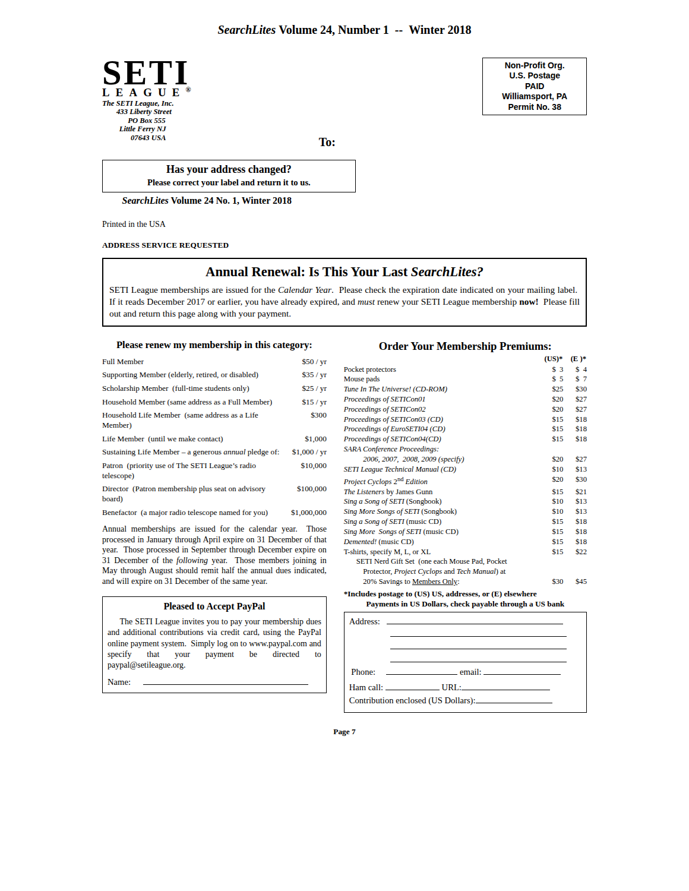SearchLites Volume 24, Number 1 -- Winter 2018
SETI LEAGUE®
The SETI League, Inc. 433 Liberty Street PO Box 555 Little Ferry NJ 07643 USA
To:
Non-Profit Org.
U.S. Postage
PAID
Williamsport, PA
Permit No. 38
Has your address changed?
Please correct your label and return it to us.
SearchLites Volume 24 No. 1, Winter 2018
Printed in the USA
ADDRESS SERVICE REQUESTED
Annual Renewal: Is This Your Last SearchLites?
SETI League memberships are issued for the Calendar Year. Please check the expiration date indicated on your mailing label. If it reads December 2017 or earlier, you have already expired, and must renew your SETI League membership now! Please fill out and return this page along with your payment.
Please renew my membership in this category:
| Full Member | $50 / yr |
| Supporting Member (elderly, retired, or disabled) | $35 / yr |
| Scholarship Member (full-time students only) | $25 / yr |
| Household Member (same address as a Full Member) | $15 / yr |
| Household Life Member (same address as a Life Member) | $300 |
| Life Member (until we make contact) | $1,000 |
| Sustaining Life Member – a generous annual pledge of: | $1,000 / yr |
| Patron (priority use of The SETI League’s radio telescope) | $10,000 |
| Director (Patron membership plus seat on advisory board) | $100,000 |
| Benefactor (a major radio telescope named for you) | $1,000,000 |
Annual memberships are issued for the calendar year. Those processed in January through April expire on 31 December of that year. Those processed in September through December expire on 31 December of the following year. Those members joining in May through August should remit half the annual dues indicated, and will expire on 31 December of the same year.
Pleased to Accept PayPal
The SETI League invites you to pay your membership dues and additional contributions via credit card, using the PayPal online payment system. Simply log on to www.paypal.com and specify that your payment be directed to paypal@setileague.org.
Name:
Order Your Membership Premiums:
| | (US)* | (E )* |
| --- | --- | --- |
| Pocket protectors | $ 3 | $ 4 |
| Mouse pads | $ 5 | $ 7 |
| Tune In The Universe! (CD-ROM) | $25 | $30 |
| Proceedings of SETICon01 | $20 | $27 |
| Proceedings of SETICon02 | $20 | $27 |
| Proceedings of SETICon03 (CD) | $15 | $18 |
| Proceedings of EuroSETI04 (CD) | $15 | $18 |
| Proceedings of SETICon04(CD) | $15 | $18 |
| SARA Conference Proceedings: | | |
| 2006, 2007, 2008, 2009 (specify) | $20 | $27 |
| SETI League Technical Manual (CD) | $10 | $13 |
| Project Cyclops 2 nd Edition | $20 | $30 |
| The Listeners by James Gunn | $15 | $21 |
| Sing a Song of SETI (Songbook) | $10 | $13 |
| Sing More Songs of SETI (Songbook) | $10 | $13 |
| Sing a Song of SETI (music CD) | $15 | $18 |
| Sing More Songs of SETI (music CD) | $15 | $18 |
| Demented! (music CD) | $15 | $18 |
| T-shirts, specify M, L, or XL | $15 | $22 |
| SETI Nerd Gift Set (one each Mouse Pad, Pocket | | |
| Protector, Project Cyclops and Tech Manual ) at | | |
| 20% Savings to Members Only : | $30 | $45 |
*Includes postage to (US) US, addresses, or (E) elsewhere Payments in US Dollars, check payable through a US bank
Address:
Phone: email:
Ham call: URL:
Contribution enclosed (US Dollars):
Page 7